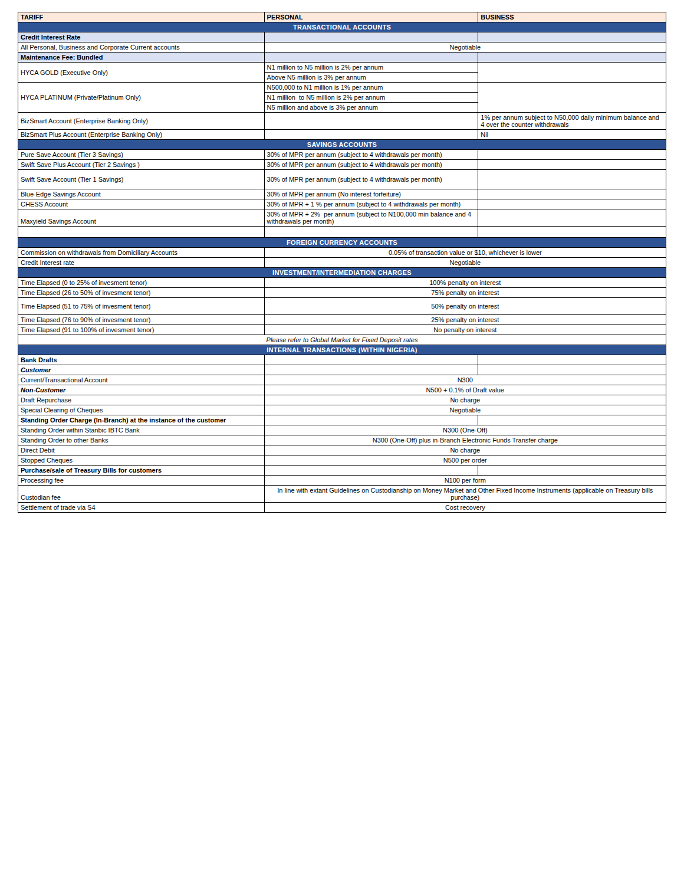| TARIFF | PERSONAL | BUSINESS |
| TRANSACTIONAL ACCOUNTS |
| Credit Interest Rate | | |
| All Personal, Business and Corporate Current accounts | Negotiable |
| Maintenance Fee: Bundled | | |
| HYCA GOLD (Executive Only) | N1 million to N5 million is 2% per annum | |
| Above N5 million is 3% per annum |
| HYCA PLATINUM (Private/Platinum Only) | N500,000 to N1 million is 1% per annum | |
| N1 million to N5 million is 2% per annum |
| N5 million and above is 3% per annum |
| BizSmart Account (Enterprise Banking Only) | | 1% per annum subject to N50,000 daily minimum balance and 4 over the counter withdrawals |
| BizSmart Plus Account (Enterprise Banking Only) | | Nil |
| SAVINGS ACCOUNTS |
| Pure Save Account (Tier 3 Savings) | 30% of MPR per annum (subject to 4 withdrawals per month) | |
| Swift Save Plus Account (Tier 2 Savings ) | 30% of MPR per annum (subject to 4 withdrawals per month) | |
| Swift Save Account (Tier 1 Savings) | 30% of MPR per annum (subject to 4 withdrawals per month) | |
| Blue-Edge Savings Account | 30% of MPR per annum (No interest forfeiture) | |
| CHESS Account | 30% of MPR + 1 % per annum (subject to 4 withdrawals per month) | |
| Maxyield Savings Account | 30% of MPR + 2% per annum (subject to N100,000 min balance and 4 withdrawals per month) | |
| FOREIGN CURRENCY ACCOUNTS |
| Commission on withdrawals from Domiciliary Accounts | 0.05% of transaction value or $10, whichever is lower |
| Credit Interest rate | Negotiable |
| INVESTMENT/INTERMEDIATION CHARGES |
| Time Elapsed (0 to 25% of invesment tenor) | 100% penalty on interest |
| Time Elapsed (26 to 50% of invesment tenor) | 75% penalty on interest |
| Time Elapsed (51 to 75% of invesment tenor) | 50% penalty on interest |
| Time Elapsed (76 to 90% of invesment tenor) | 25% penalty on interest |
| Time Elapsed (91 to 100% of invesment tenor) | No penalty on interest |
| Please refer to Global Market for Fixed Deposit rates |
| INTERNAL TRANSACTIONS (WITHIN NIGERIA) |
| Bank Drafts | | |
| Customer | | |
| Current/Transactional Account | N300 |
| Non-Customer | N500 + 0.1% of Draft value |
| Draft Repurchase | No charge |
| Special Clearing of Cheques | Negotiable |
| Standing Order Charge (In-Branch) at the instance of the customer | | |
| Standing Order within Stanbic IBTC Bank | N300 (One-Off) |
| Standing Order to other Banks | N300 (One-Off) plus in-Branch Electronic Funds Transfer charge |
| Direct Debit | No charge |
| Stopped Cheques | N500 per order |
| Purchase/sale of Treasury Bills for customers | | |
| Processing fee | N100 per form |
| Custodian fee | In line with extant Guidelines on Custodianship on Money Market and Other Fixed Income Instruments (applicable on Treasury bills purchase) |
| Settlement of trade via S4 | Cost recovery |